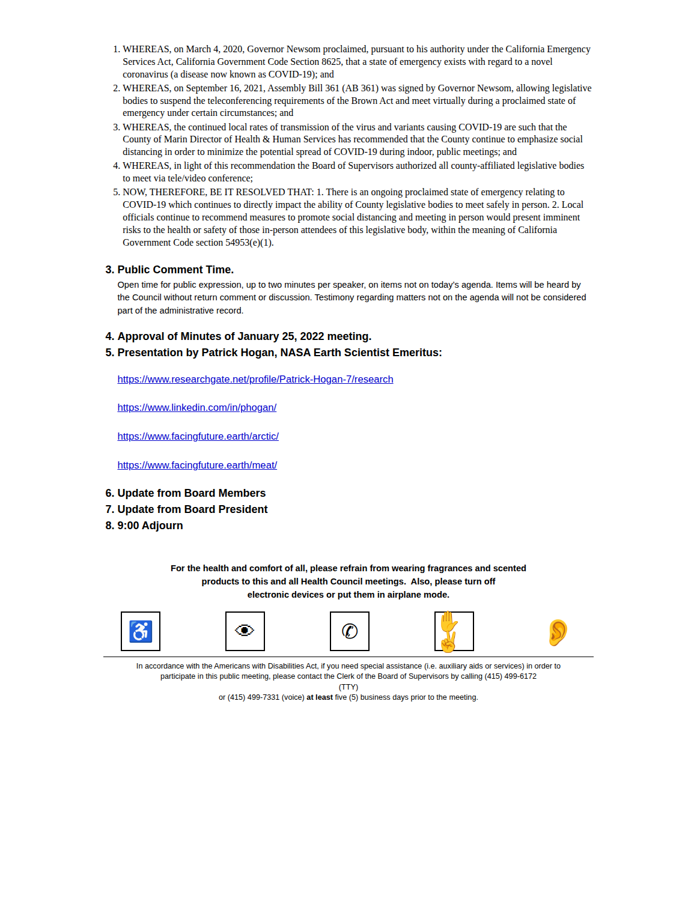WHEREAS, on March 4, 2020, Governor Newsom proclaimed, pursuant to his authority under the California Emergency Services Act, California Government Code Section 8625, that a state of emergency exists with regard to a novel coronavirus (a disease now known as COVID-19); and
WHEREAS, on September 16, 2021, Assembly Bill 361 (AB 361) was signed by Governor Newsom, allowing legislative bodies to suspend the teleconferencing requirements of the Brown Act and meet virtually during a proclaimed state of emergency under certain circumstances; and
WHEREAS, the continued local rates of transmission of the virus and variants causing COVID-19 are such that the County of Marin Director of Health & Human Services has recommended that the County continue to emphasize social distancing in order to minimize the potential spread of COVID-19 during indoor, public meetings; and
WHEREAS, in light of this recommendation the Board of Supervisors authorized all county-affiliated legislative bodies to meet via tele/video conference;
NOW, THEREFORE, BE IT RESOLVED THAT: 1. There is an ongoing proclaimed state of emergency relating to COVID-19 which continues to directly impact the ability of County legislative bodies to meet safely in person. 2. Local officials continue to recommend measures to promote social distancing and meeting in person would present imminent risks to the health or safety of those in-person attendees of this legislative body, within the meaning of California Government Code section 54953(e)(1).
Public Comment Time.
Open time for public expression, up to two minutes per speaker, on items not on today’s agenda. Items will be heard by the Council without return comment or discussion. Testimony regarding matters not on the agenda will not be considered part of the administrative record.
Approval of Minutes of January 25, 2022 meeting.
Presentation by Patrick Hogan, NASA Earth Scientist Emeritus:
https://www.researchgate.net/profile/Patrick-Hogan-7/research
https://www.linkedin.com/in/phogan/
https://www.facingfuture.earth/arctic/
https://www.facingfuture.earth/meat/
Update from Board Members
Update from Board President
9:00 Adjourn
For the health and comfort of all, please refrain from wearing fragrances and scented
products to this and all Health Council meetings. Also, please turn off
electronic devices or put them in airplane mode.
♿
👁
✆
✋✌
👂
In accordance with the Americans with Disabilities Act, if you need special assistance (i.e. auxiliary aids or services) in order to
participate in this public meeting, please contact the Clerk of the Board of Supervisors by calling (415) 499-6172
(TTY)
or (415) 499-7331 (voice) at least five (5) business days prior to the meeting.